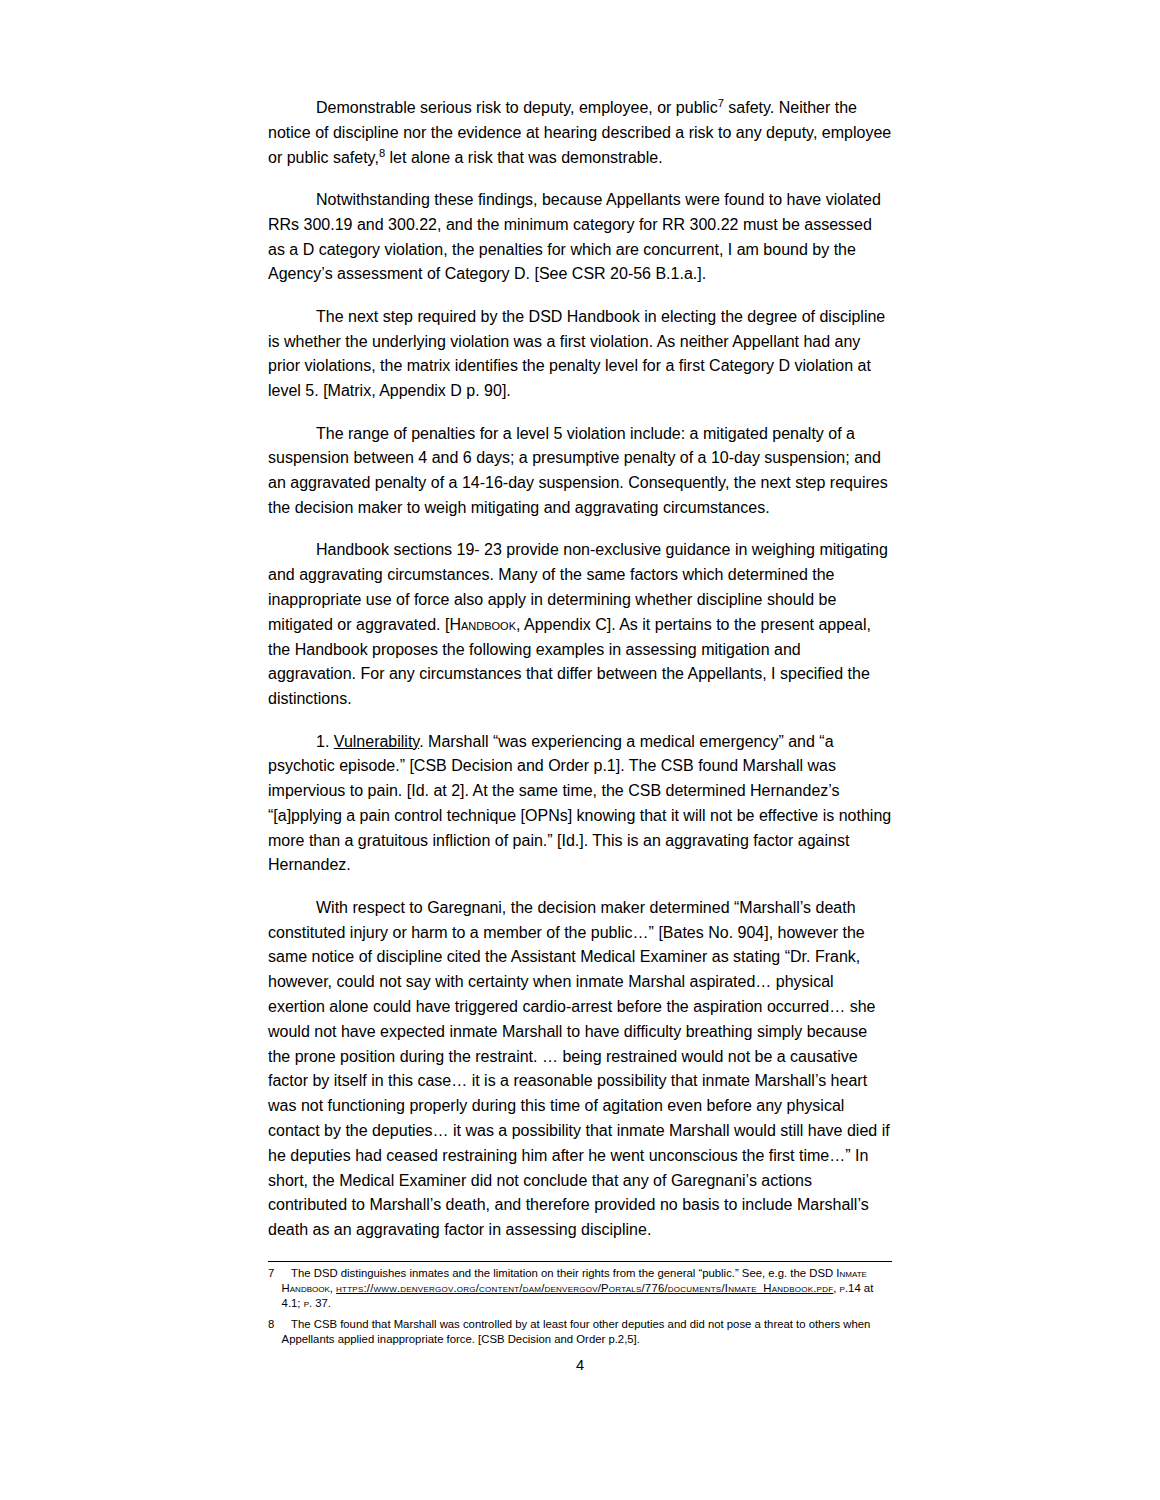Demonstrable serious risk to deputy, employee, or public7 safety. Neither the notice of discipline nor the evidence at hearing described a risk to any deputy, employee or public safety,8 let alone a risk that was demonstrable.
Notwithstanding these findings, because Appellants were found to have violated RRs 300.19 and 300.22, and the minimum category for RR 300.22 must be assessed as a D category violation, the penalties for which are concurrent, I am bound by the Agency’s assessment of Category D. [See CSR 20-56 B.1.a.].
The next step required by the DSD Handbook in electing the degree of discipline is whether the underlying violation was a first violation. As neither Appellant had any prior violations, the matrix identifies the penalty level for a first Category D violation at level 5. [Matrix, Appendix D p. 90].
The range of penalties for a level 5 violation include: a mitigated penalty of a suspension between 4 and 6 days; a presumptive penalty of a 10-day suspension; and an aggravated penalty of a 14-16-day suspension. Consequently, the next step requires the decision maker to weigh mitigating and aggravating circumstances.
Handbook sections 19- 23 provide non-exclusive guidance in weighing mitigating and aggravating circumstances. Many of the same factors which determined the inappropriate use of force also apply in determining whether discipline should be mitigated or aggravated. [Handbook, Appendix C]. As it pertains to the present appeal, the Handbook proposes the following examples in assessing mitigation and aggravation. For any circumstances that differ between the Appellants, I specified the distinctions.
1. Vulnerability. Marshall “was experiencing a medical emergency” and “a psychotic episode.” [CSB Decision and Order p.1]. The CSB found Marshall was impervious to pain. [Id. at 2]. At the same time, the CSB determined Hernandez’s “[a]pplying a pain control technique [OPNs] knowing that it will not be effective is nothing more than a gratuitous infliction of pain.” [Id.]. This is an aggravating factor against Hernandez.
With respect to Garegnani, the decision maker determined “Marshall’s death constituted injury or harm to a member of the public…” [Bates No. 904], however the same notice of discipline cited the Assistant Medical Examiner as stating “Dr. Frank, however, could not say with certainty when inmate Marshal aspirated… physical exertion alone could have triggered cardio-arrest before the aspiration occurred… she would not have expected inmate Marshall to have difficulty breathing simply because the prone position during the restraint. … being restrained would not be a causative factor by itself in this case… it is a reasonable possibility that inmate Marshall’s heart was not functioning properly during this time of agitation even before any physical contact by the deputies… it was a possibility that inmate Marshall would still have died if he deputies had ceased restraining him after he went unconscious the first time…” In short, the Medical Examiner did not conclude that any of Garegnani’s actions contributed to Marshall’s death, and therefore provided no basis to include Marshall’s death as an aggravating factor in assessing discipline.
7 The DSD distinguishes inmates and the limitation on their rights from the general “public.” See, e.g. the DSD Inmate Handbook, https://www.denvergov.org/content/dam/denvergov/Portals/776/documents/Inmate_Handbook.pdf, p. 14 at 4.1; p. 37.
8 The CSB found that Marshall was controlled by at least four other deputies and did not pose a threat to others when Appellants applied inappropriate force. [CSB Decision and Order p.2,5].
4